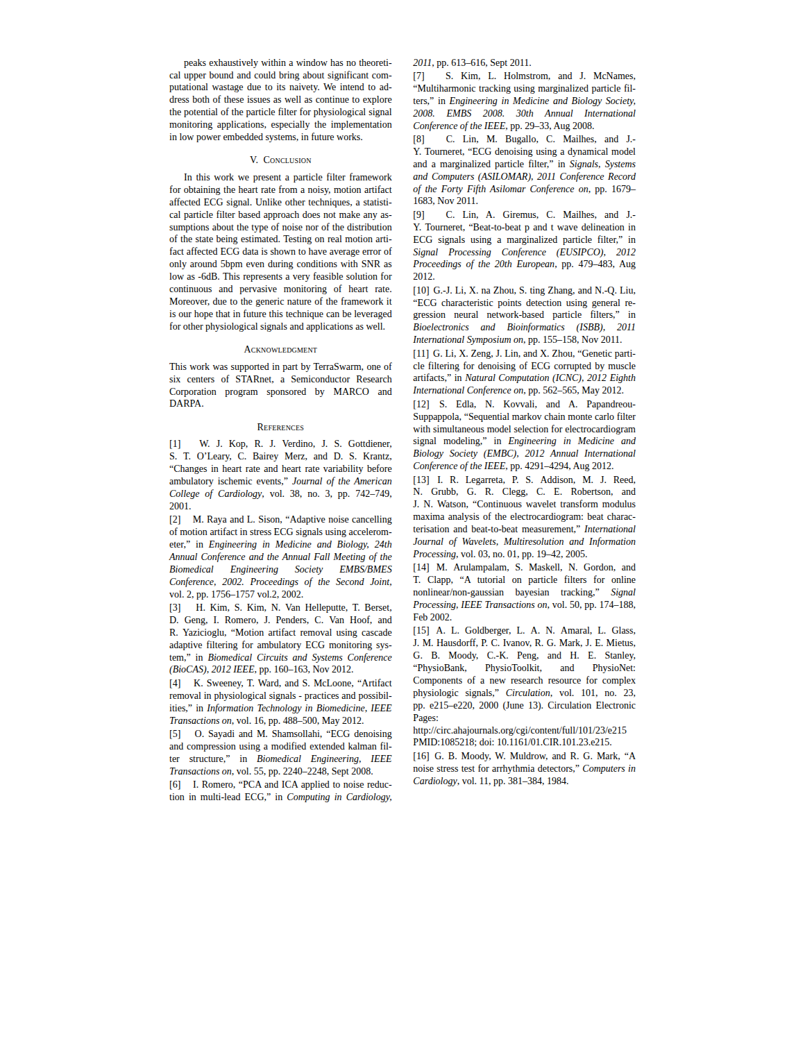peaks exhaustively within a window has no theoretical upper bound and could bring about significant computational wastage due to its naivety. We intend to address both of these issues as well as continue to explore the potential of the particle filter for physiological signal monitoring applications, especially the implementation in low power embedded systems, in future works.
V. Conclusion
In this work we present a particle filter framework for obtaining the heart rate from a noisy, motion artifact affected ECG signal. Unlike other techniques, a statistical particle filter based approach does not make any assumptions about the type of noise nor of the distribution of the state being estimated. Testing on real motion artifact affected ECG data is shown to have average error of only around 5bpm even during conditions with SNR as low as -6dB. This represents a very feasible solution for continuous and pervasive monitoring of heart rate. Moreover, due to the generic nature of the framework it is our hope that in future this technique can be leveraged for other physiological signals and applications as well.
Acknowledgment
This work was supported in part by TerraSwarm, one of six centers of STARnet, a Semiconductor Research Corporation program sponsored by MARCO and DARPA.
References
[1] W. J. Kop, R. J. Verdino, J. S. Gottdiener, S. T. O’Leary, C. Bairey Merz, and D. S. Krantz, “Changes in heart rate and heart rate variability before ambulatory ischemic events,” Journal of the American College of Cardiology, vol. 38, no. 3, pp. 742–749, 2001.
[2] M. Raya and L. Sison, “Adaptive noise cancelling of motion artifact in stress ECG signals using accelerometer,” in Engineering in Medicine and Biology, 24th Annual Conference and the Annual Fall Meeting of the Biomedical Engineering Society EMBS/BMES Conference, 2002. Proceedings of the Second Joint, vol. 2, pp. 1756–1757 vol.2, 2002.
[3] H. Kim, S. Kim, N. Van Helleputte, T. Berset, D. Geng, I. Romero, J. Penders, C. Van Hoof, and R. Yazicioglu, “Motion artifact removal using cascade adaptive filtering for ambulatory ECG monitoring system,” in Biomedical Circuits and Systems Conference (BioCAS), 2012 IEEE, pp. 160–163, Nov 2012.
[4] K. Sweeney, T. Ward, and S. McLoone, “Artifact removal in physiological signals - practices and possibilities,” in Information Technology in Biomedicine, IEEE Transactions on, vol. 16, pp. 488–500, May 2012.
[5] O. Sayadi and M. Shamsollahi, “ECG denoising and compression using a modified extended kalman filter structure,” in Biomedical Engineering, IEEE Transactions on, vol. 55, pp. 2240–2248, Sept 2008.
[6] I. Romero, “PCA and ICA applied to noise reduction in multi-lead ECG,” in Computing in Cardiology, 2011, pp. 613–616, Sept 2011.
[7] S. Kim, L. Holmstrom, and J. McNames, “Multiharmonic tracking using marginalized particle filters,” in Engineering in Medicine and Biology Society, 2008. EMBS 2008. 30th Annual International Conference of the IEEE, pp. 29–33, Aug 2008.
[8] C. Lin, M. Bugallo, C. Mailhes, and J.-Y. Tourneret, “ECG denoising using a dynamical model and a marginalized particle filter,” in Signals, Systems and Computers (ASILOMAR), 2011 Conference Record of the Forty Fifth Asilomar Conference on, pp. 1679–1683, Nov 2011.
[9] C. Lin, A. Giremus, C. Mailhes, and J.-Y. Tourneret, “Beat-to-beat p and t wave delineation in ECG signals using a marginalized particle filter,” in Signal Processing Conference (EUSIPCO), 2012 Proceedings of the 20th European, pp. 479–483, Aug 2012.
[10] G.-J. Li, X. na Zhou, S. ting Zhang, and N.-Q. Liu, “ECG characteristic points detection using general regression neural network-based particle filters,” in Bioelectronics and Bioinformatics (ISBB), 2011 International Symposium on, pp. 155–158, Nov 2011.
[11] G. Li, X. Zeng, J. Lin, and X. Zhou, “Genetic particle filtering for denoising of ECG corrupted by muscle artifacts,” in Natural Computation (ICNC), 2012 Eighth International Conference on, pp. 562–565, May 2012.
[12] S. Edla, N. Kovvali, and A. Papandreou-Suppappola, “Sequential markov chain monte carlo filter with simultaneous model selection for electrocardiogram signal modeling,” in Engineering in Medicine and Biology Society (EMBC), 2012 Annual International Conference of the IEEE, pp. 4291–4294, Aug 2012.
[13] I. R. Legarreta, P. S. Addison, M. J. Reed, N. Grubb, G. R. Clegg, C. E. Robertson, and J. N. Watson, “Continuous wavelet transform modulus maxima analysis of the electrocardiogram: beat characterisation and beat-to-beat measurement,” International Journal of Wavelets, Multiresolution and Information Processing, vol. 03, no. 01, pp. 19–42, 2005.
[14] M. Arulampalam, S. Maskell, N. Gordon, and T. Clapp, “A tutorial on particle filters for online nonlinear/non-gaussian bayesian tracking,” Signal Processing, IEEE Transactions on, vol. 50, pp. 174–188, Feb 2002.
[15] A. L. Goldberger, L. A. N. Amaral, L. Glass, J. M. Hausdorff, P. C. Ivanov, R. G. Mark, J. E. Mietus, G. B. Moody, C.-K. Peng, and H. E. Stanley, “PhysioBank, PhysioToolkit, and PhysioNet: Components of a new research resource for complex physiologic signals,” Circulation, vol. 101, no. 23, pp. e215–e220, 2000 (June 13). Circulation Electronic Pages: http://circ.ahajournals.org/cgi/content/full/101/23/e215 PMID:1085218; doi: 10.1161/01.CIR.101.23.e215.
[16] G. B. Moody, W. Muldrow, and R. G. Mark, “A noise stress test for arrhythmia detectors,” Computers in Cardiology, vol. 11, pp. 381–384, 1984.